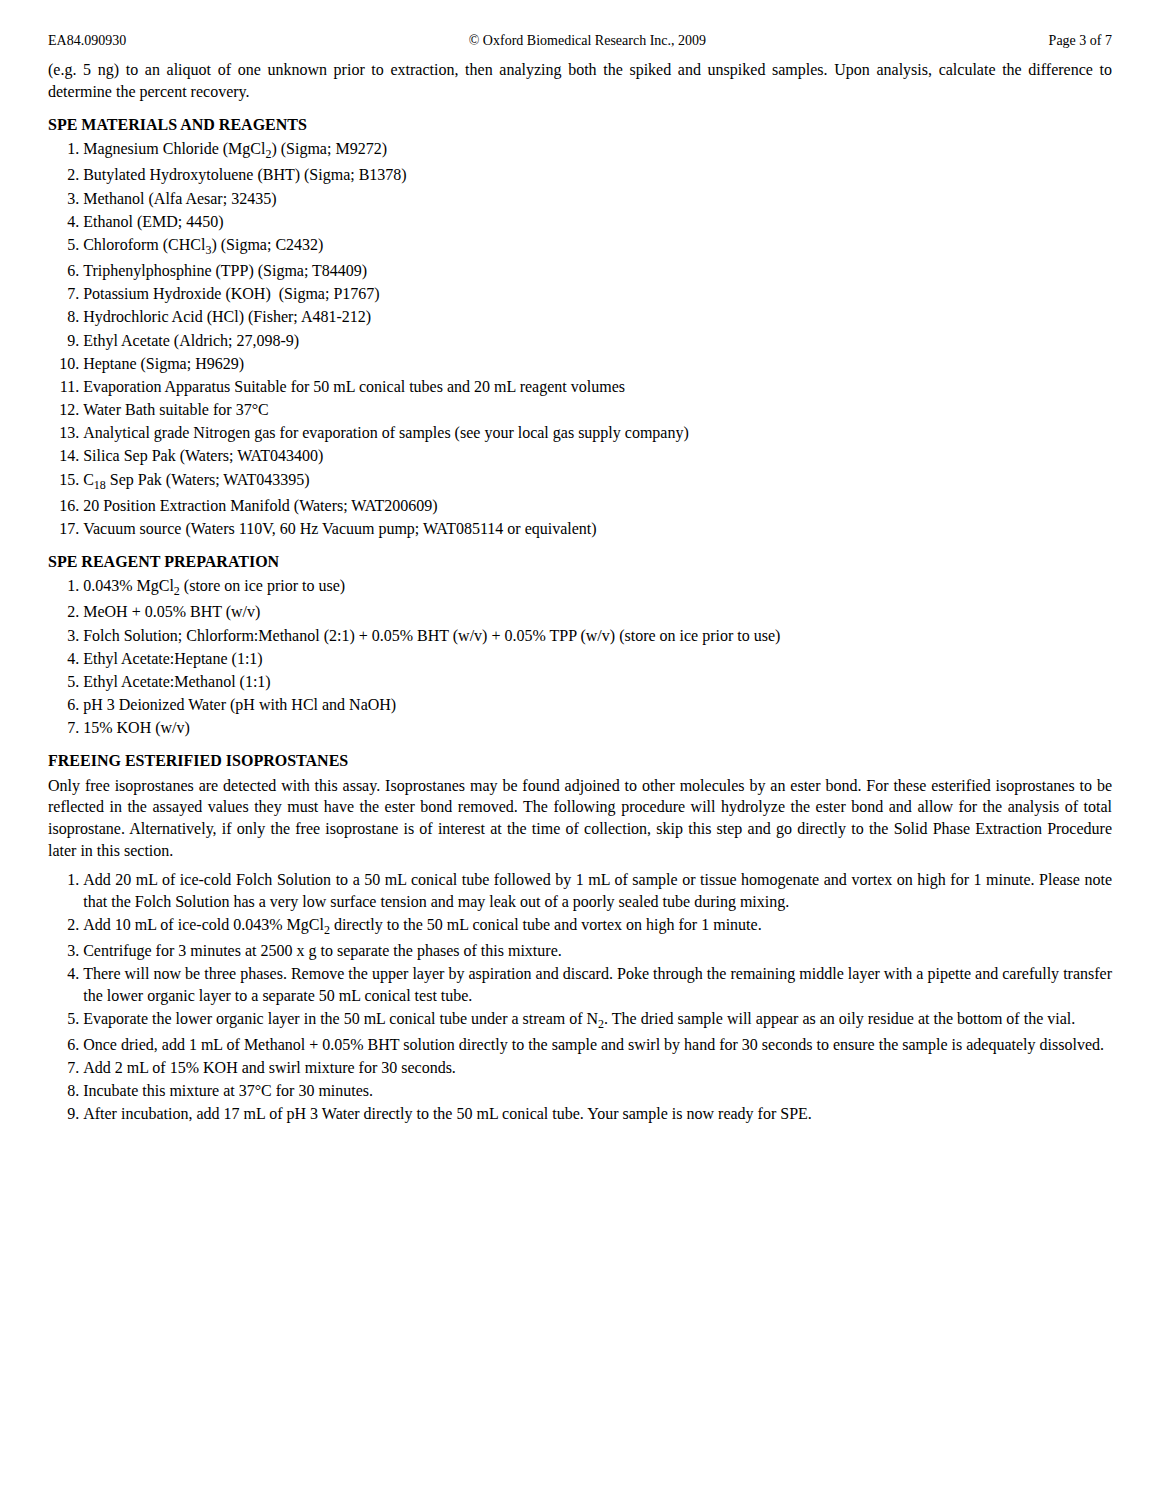EA84.090930 © Oxford Biomedical Research Inc., 2009 Page 3 of 7
(e.g. 5 ng) to an aliquot of one unknown prior to extraction, then analyzing both the spiked and unspiked samples. Upon analysis, calculate the difference to determine the percent recovery.
SPE Materials and Reagents
Magnesium Chloride (MgCl2) (Sigma; M9272)
Butylated Hydroxytoluene (BHT) (Sigma; B1378)
Methanol (Alfa Aesar; 32435)
Ethanol (EMD; 4450)
Chloroform (CHCl3) (Sigma; C2432)
Triphenylphosphine (TPP) (Sigma; T84409)
Potassium Hydroxide (KOH) (Sigma; P1767)
Hydrochloric Acid (HCl) (Fisher; A481-212)
Ethyl Acetate (Aldrich; 27,098-9)
Heptane (Sigma; H9629)
Evaporation Apparatus Suitable for 50 mL conical tubes and 20 mL reagent volumes
Water Bath suitable for 37°C
Analytical grade Nitrogen gas for evaporation of samples (see your local gas supply company)
Silica Sep Pak (Waters; WAT043400)
C18 Sep Pak (Waters; WAT043395)
20 Position Extraction Manifold (Waters; WAT200609)
Vacuum source (Waters 110V, 60 Hz Vacuum pump; WAT085114 or equivalent)
SPE Reagent Preparation
0.043% MgCl2 (store on ice prior to use)
MeOH + 0.05% BHT (w/v)
Folch Solution; Chlorform:Methanol (2:1) + 0.05% BHT (w/v) + 0.05% TPP (w/v) (store on ice prior to use)
Ethyl Acetate:Heptane (1:1)
Ethyl Acetate:Methanol (1:1)
pH 3 Deionized Water (pH with HCl and NaOH)
15% KOH (w/v)
Freeing Esterified Isoprostanes
Only free isoprostanes are detected with this assay. Isoprostanes may be found adjoined to other molecules by an ester bond. For these esterified isoprostanes to be reflected in the assayed values they must have the ester bond removed. The following procedure will hydrolyze the ester bond and allow for the analysis of total isoprostane. Alternatively, if only the free isoprostane is of interest at the time of collection, skip this step and go directly to the Solid Phase Extraction Procedure later in this section.
Add 20 mL of ice-cold Folch Solution to a 50 mL conical tube followed by 1 mL of sample or tissue homogenate and vortex on high for 1 minute. Please note that the Folch Solution has a very low surface tension and may leak out of a poorly sealed tube during mixing.
Add 10 mL of ice-cold 0.043% MgCl2 directly to the 50 mL conical tube and vortex on high for 1 minute.
Centrifuge for 3 minutes at 2500 x g to separate the phases of this mixture.
There will now be three phases. Remove the upper layer by aspiration and discard. Poke through the remaining middle layer with a pipette and carefully transfer the lower organic layer to a separate 50 mL conical test tube.
Evaporate the lower organic layer in the 50 mL conical tube under a stream of N2. The dried sample will appear as an oily residue at the bottom of the vial.
Once dried, add 1 mL of Methanol + 0.05% BHT solution directly to the sample and swirl by hand for 30 seconds to ensure the sample is adequately dissolved.
Add 2 mL of 15% KOH and swirl mixture for 30 seconds.
Incubate this mixture at 37°C for 30 minutes.
After incubation, add 17 mL of pH 3 Water directly to the 50 mL conical tube. Your sample is now ready for SPE.